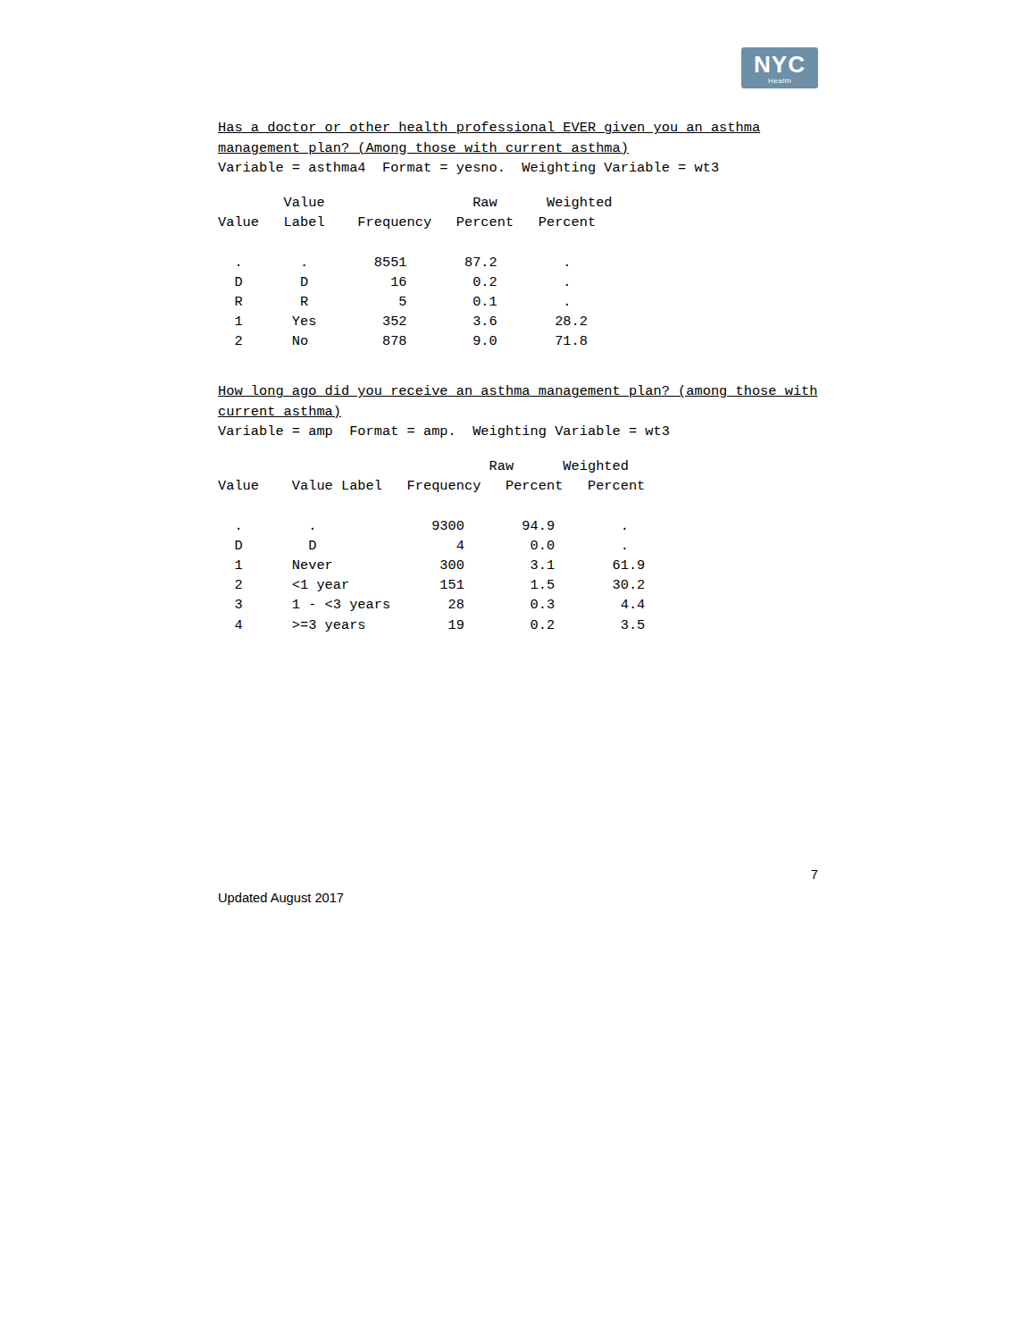NYC Health
Has a doctor or other health professional EVER given you an asthma management plan? (Among those with current asthma)
Variable = asthma4 Format = yesno. Weighting Variable = wt3
        Value                  Raw      Weighted
Value   Label    Frequency   Percent   Percent

  .       .        8551       87.2        .
  D       D          16        0.2        .
  R       R           5        0.1        .
  1      Yes        352        3.6       28.2
  2      No         878        9.0       71.8
How long ago did you receive an asthma management plan? (among those with current asthma)
Variable = amp Format = amp. Weighting Variable = wt3
                                 Raw      Weighted
Value    Value Label   Frequency   Percent   Percent

  .        .              9300       94.9        .
  D        D                 4        0.0        .
  1      Never             300        3.1       61.9
  2      <1 year           151        1.5       30.2
  3      1 - <3 years       28        0.3        4.4
  4      >=3 years          19        0.2        3.5
7
Updated August 2017